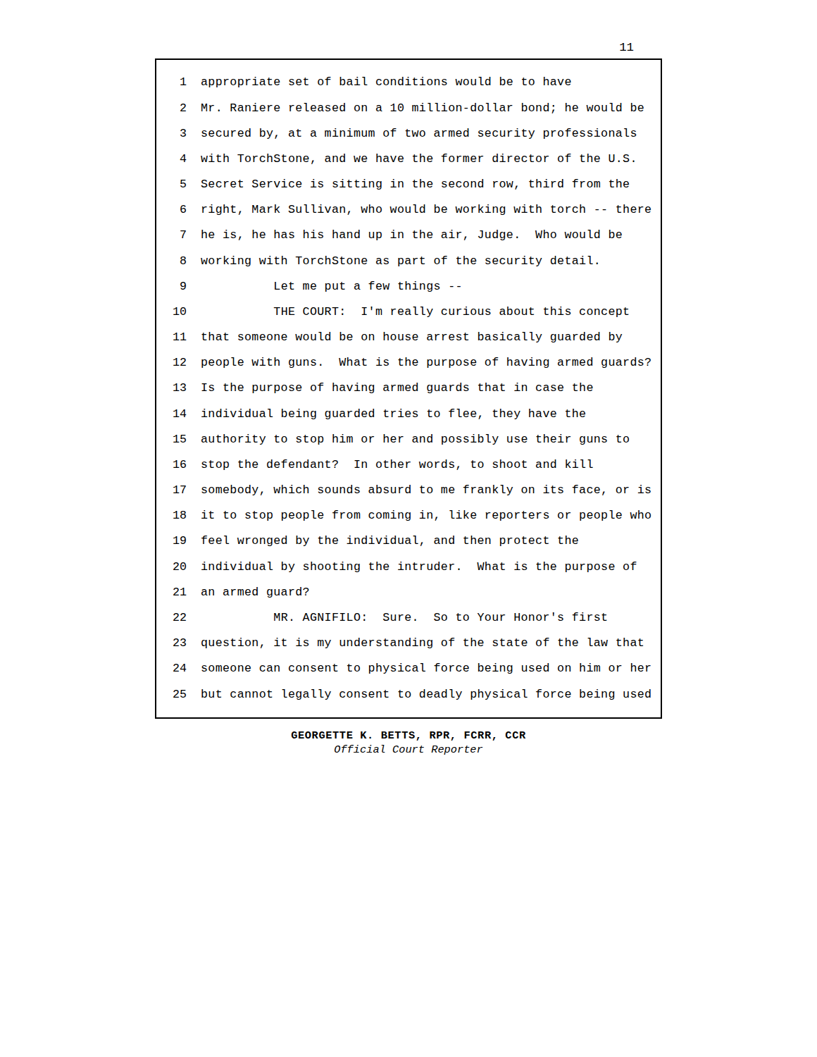11
| 1 | appropriate set of bail conditions would be to have |
| 2 | Mr. Raniere released on a 10 million-dollar bond; he would be |
| 3 | secured by, at a minimum of two armed security professionals |
| 4 | with TorchStone, and we have the former director of the U.S. |
| 5 | Secret Service is sitting in the second row, third from the |
| 6 | right, Mark Sullivan, who would be working with torch -- there |
| 7 | he is, he has his hand up in the air, Judge. Who would be |
| 8 | working with TorchStone as part of the security detail. |
| 9 | Let me put a few things -- |
| 10 | THE COURT: I'm really curious about this concept |
| 11 | that someone would be on house arrest basically guarded by |
| 12 | people with guns. What is the purpose of having armed guards? |
| 13 | Is the purpose of having armed guards that in case the |
| 14 | individual being guarded tries to flee, they have the |
| 15 | authority to stop him or her and possibly use their guns to |
| 16 | stop the defendant? In other words, to shoot and kill |
| 17 | somebody, which sounds absurd to me frankly on its face, or is |
| 18 | it to stop people from coming in, like reporters or people who |
| 19 | feel wronged by the individual, and then protect the |
| 20 | individual by shooting the intruder. What is the purpose of |
| 21 | an armed guard? |
| 22 | MR. AGNIFILO: Sure. So to Your Honor's first |
| 23 | question, it is my understanding of the state of the law that |
| 24 | someone can consent to physical force being used on him or her |
| 25 | but cannot legally consent to deadly physical force being used |
GEORGETTE K. BETTS, RPR, FCRR, CCR
Official Court Reporter